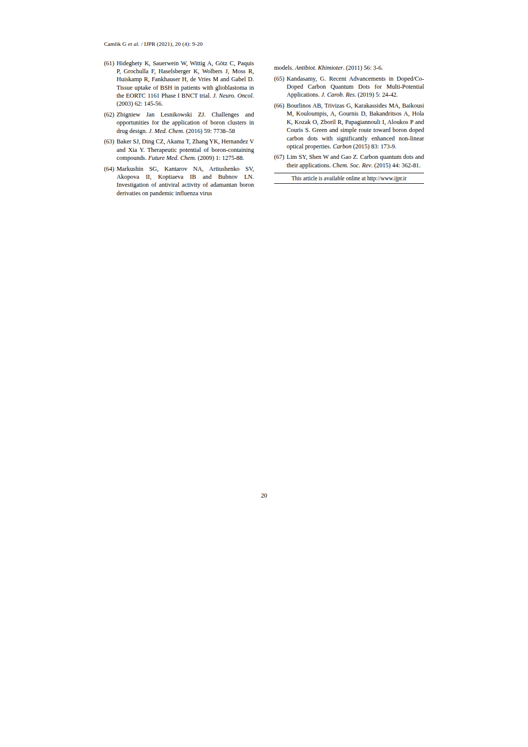Camlik G et al. / IJPR (2021), 20 (4): 9-20
(61) Hideghety K, Sauerwein W, Wittig A, Götz C, Paquis P, Grochulla F, Haselsberger K, Wolbers J, Moss R, Huiskamp R, Fankhauser H, de Vries M and Gabel D. Tissue uptake of BSH in patients with glioblastoma in the EORTC 1161 Phase I BNCT trial. J. Neuro. Oncol. (2003) 62: 145-56.
(62) Zbigniew Jan Lesnikowski ZJ. Challenges and opportunities for the application of boron clusters in drug design. J. Med. Chem. (2016) 59: 7738–58
(63) Baker SJ, Ding CZ, Akama T, Zhang YK, Hernandez V and Xia Y. Therapeutic potential of boron-containing compounds. Future Med. Chem. (2009) 1: 1275-88.
(64) Markushin SG, Kantarov NA, Artiushenko SV, Akopova II, Koptiaeva IB and Bubnov LN. Investigation of antiviral activity of adamantan boron derivaties on pandemic influenza virus
models. Antibiot. Khimioter. (2011) 56: 3-6.
(65) Kandasamy, G. Recent Advancements in Doped/Co-Doped Carbon Quantum Dots for Multi-Potential Applications. J. Carob. Res. (2019) 5: 24-42.
(66) Bourlinos AB, Trivizas G, Karakassides MA, Baikousi M, Kouloumpis, A, Gournis D, Bakandritsos A, Hola K, Kozak O, Zboril R, Papagiannouli I, Aloukos P and Couris S. Green and simple route toward boron doped carbon dots with significantly enhanced non-linear optical properties. Carbon (2015) 83: 173-9.
(67) Lim SY, Shen W and Gao Z. Carbon quantum dots and their applications. Chem. Soc. Rev. (2015) 44: 362-81.
This article is available online at http://www.ijpr.ir
20